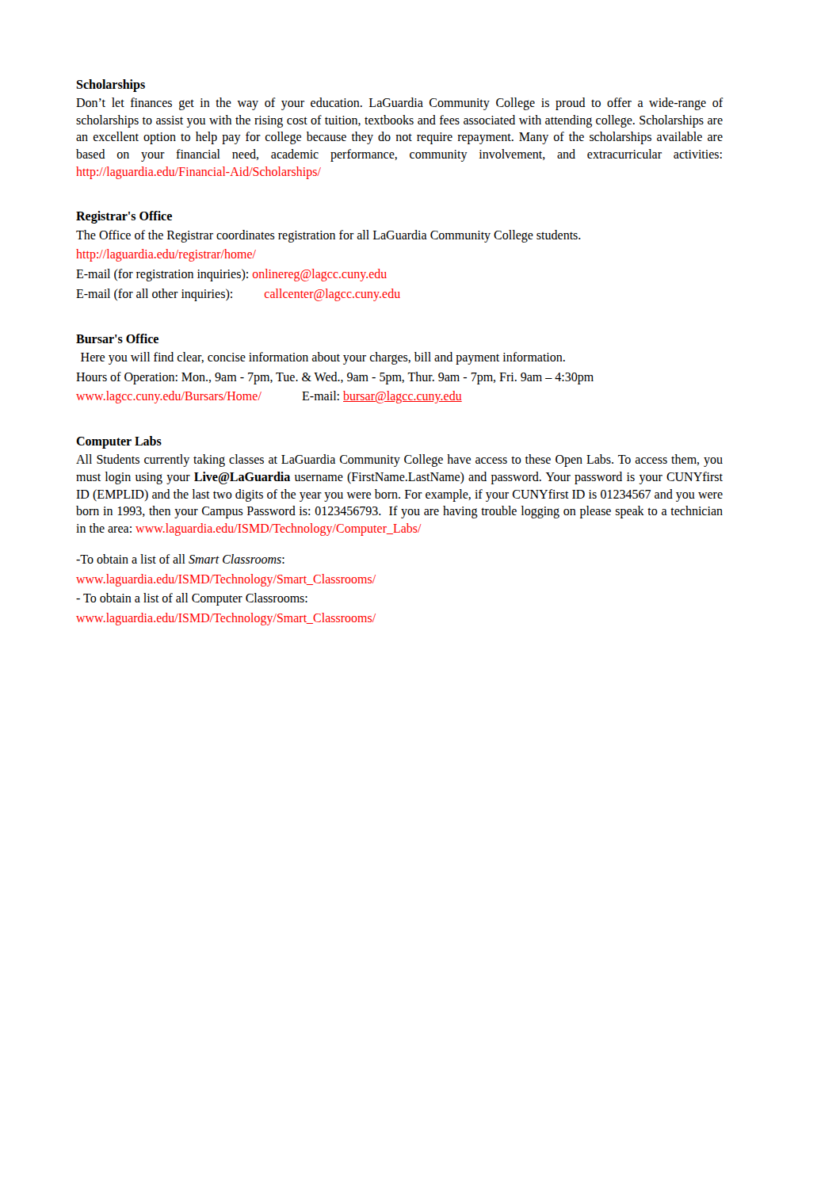Scholarships
Don’t let finances get in the way of your education. LaGuardia Community College is proud to offer a wide-range of scholarships to assist you with the rising cost of tuition, textbooks and fees associated with attending college. Scholarships are an excellent option to help pay for college because they do not require repayment. Many of the scholarships available are based on your financial need, academic performance, community involvement, and extracurricular activities: http://laguardia.edu/Financial-Aid/Scholarships/
Registrar's Office
The Office of the Registrar coordinates registration for all LaGuardia Community College students.
http://laguardia.edu/registrar/home/
E-mail (for registration inquiries): onlinereg@lagcc.cuny.edu
E-mail (for all other inquiries): callcenter@lagcc.cuny.edu
Bursar's Office
Here you will find clear, concise information about your charges, bill and payment information.
Hours of Operation: Mon., 9am - 7pm, Tue. & Wed., 9am - 5pm, Thur. 9am - 7pm, Fri. 9am – 4:30pm
www.lagcc.cuny.edu/Bursars/Home/E-mail: bursar@lagcc.cuny.edu
Computer Labs
All Students currently taking classes at LaGuardia Community College have access to these Open Labs. To access them, you must login using your Live@LaGuardia username (FirstName.LastName) and password. Your password is your CUNYfirst ID (EMPLID) and the last two digits of the year you were born. For example, if your CUNYfirst ID is 01234567 and you were born in 1993, then your Campus Password is: 0123456793. If you are having trouble logging on please speak to a technician in the area: www.laguardia.edu/ISMD/Technology/Computer_Labs/
-To obtain a list of all Smart Classrooms:
www.laguardia.edu/ISMD/Technology/Smart_Classrooms/
- To obtain a list of all Computer Classrooms:
www.laguardia.edu/ISMD/Technology/Smart_Classrooms/